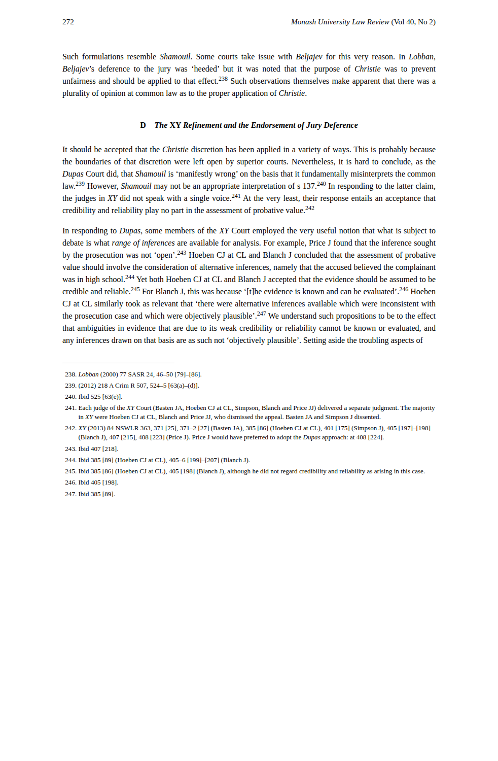272 Monash University Law Review (Vol 40, No 2)
Such formulations resemble Shamouil. Some courts take issue with Beljajev for this very reason. In Lobban, Beljajev’s deference to the jury was ‘heeded’ but it was noted that the purpose of Christie was to prevent unfairness and should be applied to that effect.238 Such observations themselves make apparent that there was a plurality of opinion at common law as to the proper application of Christie.
D The XY Refinement and the Endorsement of Jury Deference
It should be accepted that the Christie discretion has been applied in a variety of ways. This is probably because the boundaries of that discretion were left open by superior courts. Nevertheless, it is hard to conclude, as the Dupas Court did, that Shamouil is ‘manifestly wrong’ on the basis that it fundamentally misinterprets the common law.239 However, Shamouil may not be an appropriate interpretation of s 137.240 In responding to the latter claim, the judges in XY did not speak with a single voice.241 At the very least, their response entails an acceptance that credibility and reliability play no part in the assessment of probative value.242
In responding to Dupas, some members of the XY Court employed the very useful notion that what is subject to debate is what range of inferences are available for analysis. For example, Price J found that the inference sought by the prosecution was not ‘open’.243 Hoeben CJ at CL and Blanch J concluded that the assessment of probative value should involve the consideration of alternative inferences, namely that the accused believed the complainant was in high school.244 Yet both Hoeben CJ at CL and Blanch J accepted that the evidence should be assumed to be credible and reliable.245 For Blanch J, this was because ‘[t]he evidence is known and can be evaluated’.246 Hoeben CJ at CL similarly took as relevant that ‘there were alternative inferences available which were inconsistent with the prosecution case and which were objectively plausible’.247 We understand such propositions to be to the effect that ambiguities in evidence that are due to its weak credibility or reliability cannot be known or evaluated, and any inferences drawn on that basis are as such not ‘objectively plausible’. Setting aside the troubling aspects of
Lobban (2000) 77 SASR 24, 46–50 [79]–[86].
(2012) 218 A Crim R 507, 524–5 [63(a)–(d)].
Ibid 525 [63(e)].
Each judge of the XY Court (Basten JA, Hoeben CJ at CL, Simpson, Blanch and Price JJ) delivered a separate judgment. The majority in XY were Hoeben CJ at CL, Blanch and Price JJ, who dismissed the appeal. Basten JA and Simpson J dissented.
XY (2013) 84 NSWLR 363, 371 [25], 371–2 [27] (Basten JA), 385 [86] (Hoeben CJ at CL), 401 [175] (Simpson J), 405 [197]–[198] (Blanch J), 407 [215], 408 [223] (Price J). Price J would have preferred to adopt the Dupas approach: at 408 [224].
Ibid 407 [218].
Ibid 385 [89] (Hoeben CJ at CL), 405–6 [199]–[207] (Blanch J).
Ibid 385 [86] (Hoeben CJ at CL), 405 [198] (Blanch J), although he did not regard credibility and reliability as arising in this case.
Ibid 405 [198].
Ibid 385 [89].